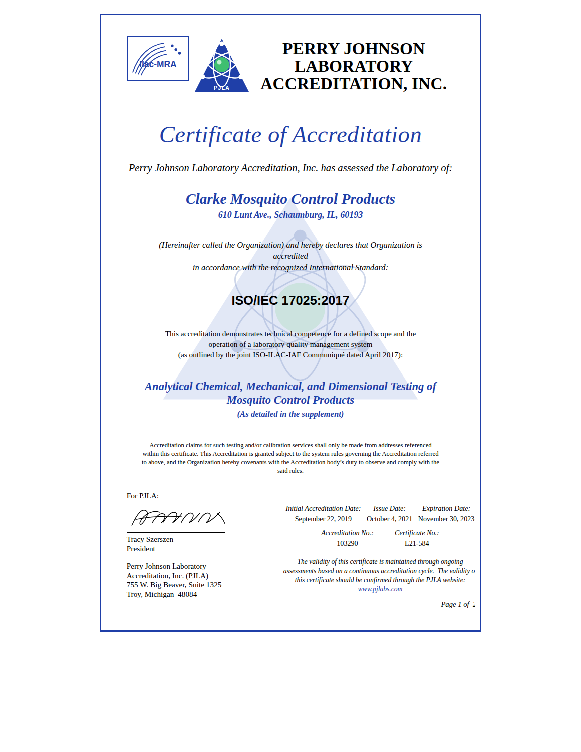ilac-MRA
PJLA
PERRY JOHNSON LABORATORY ACCREDITATION, INC.
Certificate of Accreditation
Perry Johnson Laboratory Accreditation, Inc. has assessed the Laboratory of:
Clarke Mosquito Control Products
610 Lunt Ave., Schaumburg, IL, 60193
(Hereinafter called the Organization) and hereby declares that Organization is accredited
in accordance with the recognized International Standard:
ISO/IEC 17025:2017
This accreditation demonstrates technical competence for a defined scope and the
operation of a laboratory quality management system
(as outlined by the joint ISO-ILAC-IAF Communiqué dated April 2017):
Analytical Chemical, Mechanical, and Dimensional Testing of Mosquito Control Products
(As detailed in the supplement)
Accreditation claims for such testing and/or calibration services shall only be made from addresses referenced within this certificate. This Accreditation is granted subject to the system rules governing the Accreditation referred to above, and the Organization hereby covenants with the Accreditation body’s duty to observe and comply with the said rules.
For PJLA:
Tracy Szerszen
President
Perry Johnson Laboratory
Accreditation, Inc. (PJLA)
755 W. Big Beaver, Suite 1325
Troy, Michigan 48084
| Initial Accreditation Date: | Issue Date: | Expiration Date: |
| --- | --- | --- |
| September 22, 2019 | October 4, 2021 | November 30, 2023 |
| Accreditation No.: | Certificate No.: |
| --- | --- |
| 103290 | L21-584 |
The validity of this certificate is maintained through ongoing assessments based on a continuous accreditation cycle. The validity of this certificate should be confirmed through the PJLA website: www.pjlabs.com
Page 1 of 2